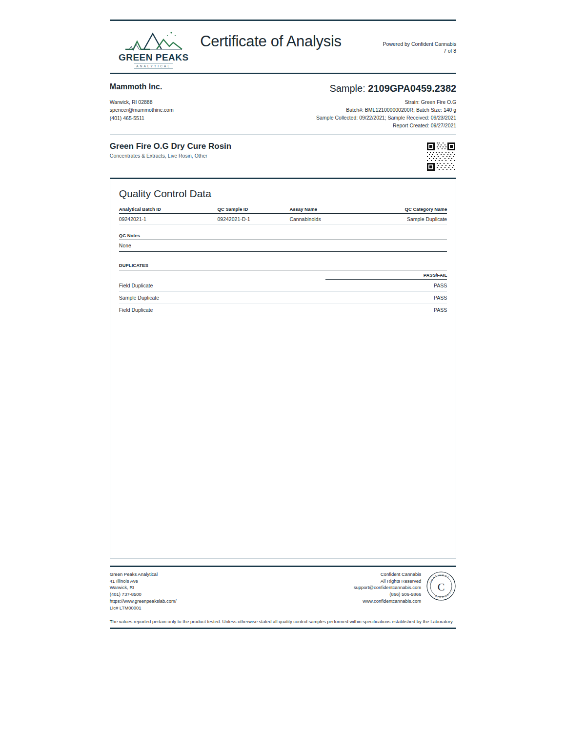GREEN PEAKS
ANALYTICAL
Certificate of Analysis
Powered by Confident Cannabis
7 of 8
Mammoth Inc.
Warwick, RI 02888
spencer@mammothinc.com
(401) 465-5511
Sample: 2109GPA0459.2382
Strain: Green Fire O.G
Batch#: BML121000000200R; Batch Size: 140 g
Sample Collected: 09/22/2021; Sample Received: 09/23/2021
Report Created: 09/27/2021
Green Fire O.G Dry Cure Rosin
Concentrates & Extracts, Live Rosin, Other
Quality Control Data
| Analytical Batch ID | QC Sample ID | Assay Name | QC Category Name |
| --- | --- | --- | --- |
| 09242021-1 | 09242021-D-1 | Cannabinoids | Sample Duplicate |
QC Notes
None
DUPLICATES
| | PASS/FAIL |
| --- | --- |
| Field Duplicate | PASS |
| Sample Duplicate | PASS |
| Field Duplicate | PASS |
Green Peaks Analytical
41 Illinois Ave
Warwick, RI
(401) 737-8500
https://www.greenpeakslab.com/
Lic# LTM00001
Confident Cannabis
All Rights Reserved
support@confidentcannabis.com
(866) 506-5866
www.confidentcannabis.com
C CONFIDENT CANNABIS
The values reported pertain only to the product tested. Unless otherwise stated all quality control samples performed within specifications established by the Laboratory.